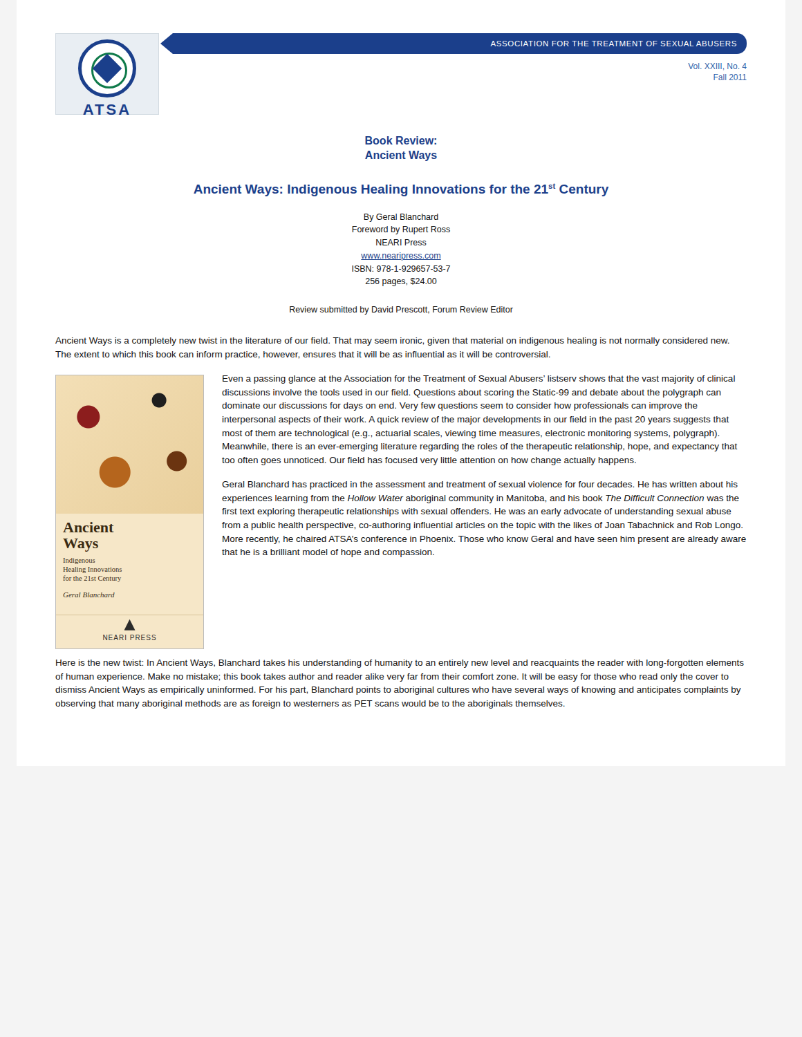ATSA
ASSOCIATION FOR THE TREATMENT OF SEXUAL ABUSERS
Vol. XXIII, No. 4
Fall 2011
Book Review:
Ancient Ways
Ancient Ways: Indigenous Healing Innovations for the 21st Century
By Geral Blanchard
Foreword by Rupert Ross
NEARI Press
www.nearipress.com
ISBN: 978-1-929657-53-7
256 pages, $24.00
Review submitted by David Prescott, Forum Review Editor
Ancient Ways is a completely new twist in the literature of our field. That may seem ironic, given that material on indigenous healing is not normally considered new. The extent to which this book can inform practice, however, ensures that it will be as influential as it will be controversial.
Ancient
Ways
Indigenous
Healing Innovations
for the 21st Century
Geral Blanchard
NEARI PRESS
Even a passing glance at the Association for the Treatment of Sexual Abusers’ listserv shows that the vast majority of clinical discussions involve the tools used in our field. Questions about scoring the Static-99 and debate about the polygraph can dominate our discussions for days on end. Very few questions seem to consider how professionals can improve the interpersonal aspects of their work. A quick review of the major developments in our field in the past 20 years suggests that most of them are technological (e.g., actuarial scales, viewing time measures, electronic monitoring systems, polygraph). Meanwhile, there is an ever-emerging literature regarding the roles of the therapeutic relationship, hope, and expectancy that too often goes unnoticed. Our field has focused very little attention on how change actually happens.
Geral Blanchard has practiced in the assessment and treatment of sexual violence for four decades. He has written about his experiences learning from the Hollow Water aboriginal community in Manitoba, and his book The Difficult Connection was the first text exploring therapeutic relationships with sexual offenders. He was an early advocate of understanding sexual abuse from a public health perspective, co-authoring influential articles on the topic with the likes of Joan Tabachnick and Rob Longo. More recently, he chaired ATSA’s conference in Phoenix. Those who know Geral and have seen him present are already aware that he is a brilliant model of hope and compassion.
Here is the new twist: In Ancient Ways, Blanchard takes his understanding of humanity to an entirely new level and reacquaints the reader with long-forgotten elements of human experience. Make no mistake; this book takes author and reader alike very far from their comfort zone. It will be easy for those who read only the cover to dismiss Ancient Ways as empirically uninformed. For his part, Blanchard points to aboriginal cultures who have several ways of knowing and anticipates complaints by observing that many aboriginal methods are as foreign to westerners as PET scans would be to the aboriginals themselves.